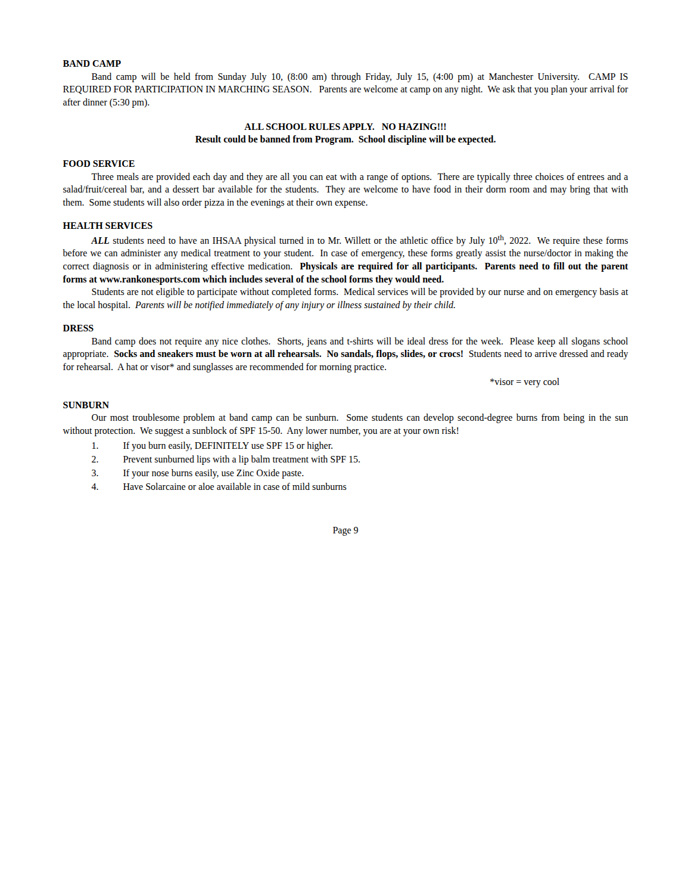BAND CAMP
Band camp will be held from Sunday July 10, (8:00 am) through Friday, July 15, (4:00 pm) at Manchester University. CAMP IS REQUIRED FOR PARTICIPATION IN MARCHING SEASON. Parents are welcome at camp on any night. We ask that you plan your arrival for after dinner (5:30 pm).
ALL SCHOOL RULES APPLY. NO HAZING!!!
Result could be banned from Program. School discipline will be expected.
FOOD SERVICE
Three meals are provided each day and they are all you can eat with a range of options. There are typically three choices of entrees and a salad/fruit/cereal bar, and a dessert bar available for the students. They are welcome to have food in their dorm room and may bring that with them. Some students will also order pizza in the evenings at their own expense.
HEALTH SERVICES
ALL students need to have an IHSAA physical turned in to Mr. Willett or the athletic office by July 10th, 2022. We require these forms before we can administer any medical treatment to your student. In case of emergency, these forms greatly assist the nurse/doctor in making the correct diagnosis or in administering effective medication. Physicals are required for all participants. Parents need to fill out the parent forms at www.rankonesports.com which includes several of the school forms they would need.
Students are not eligible to participate without completed forms. Medical services will be provided by our nurse and on emergency basis at the local hospital. Parents will be notified immediately of any injury or illness sustained by their child.
DRESS
Band camp does not require any nice clothes. Shorts, jeans and t-shirts will be ideal dress for the week. Please keep all slogans school appropriate. Socks and sneakers must be worn at all rehearsals. No sandals, flops, slides, or crocs! Students need to arrive dressed and ready for rehearsal. A hat or visor* and sunglasses are recommended for morning practice.
*visor = very cool
SUNBURN
Our most troublesome problem at band camp can be sunburn. Some students can develop second-degree burns from being in the sun without protection. We suggest a sunblock of SPF 15-50. Any lower number, you are at your own risk!
If you burn easily, DEFINITELY use SPF 15 or higher.
Prevent sunburned lips with a lip balm treatment with SPF 15.
If your nose burns easily, use Zinc Oxide paste.
Have Solarcaine or aloe available in case of mild sunburns
Page 9